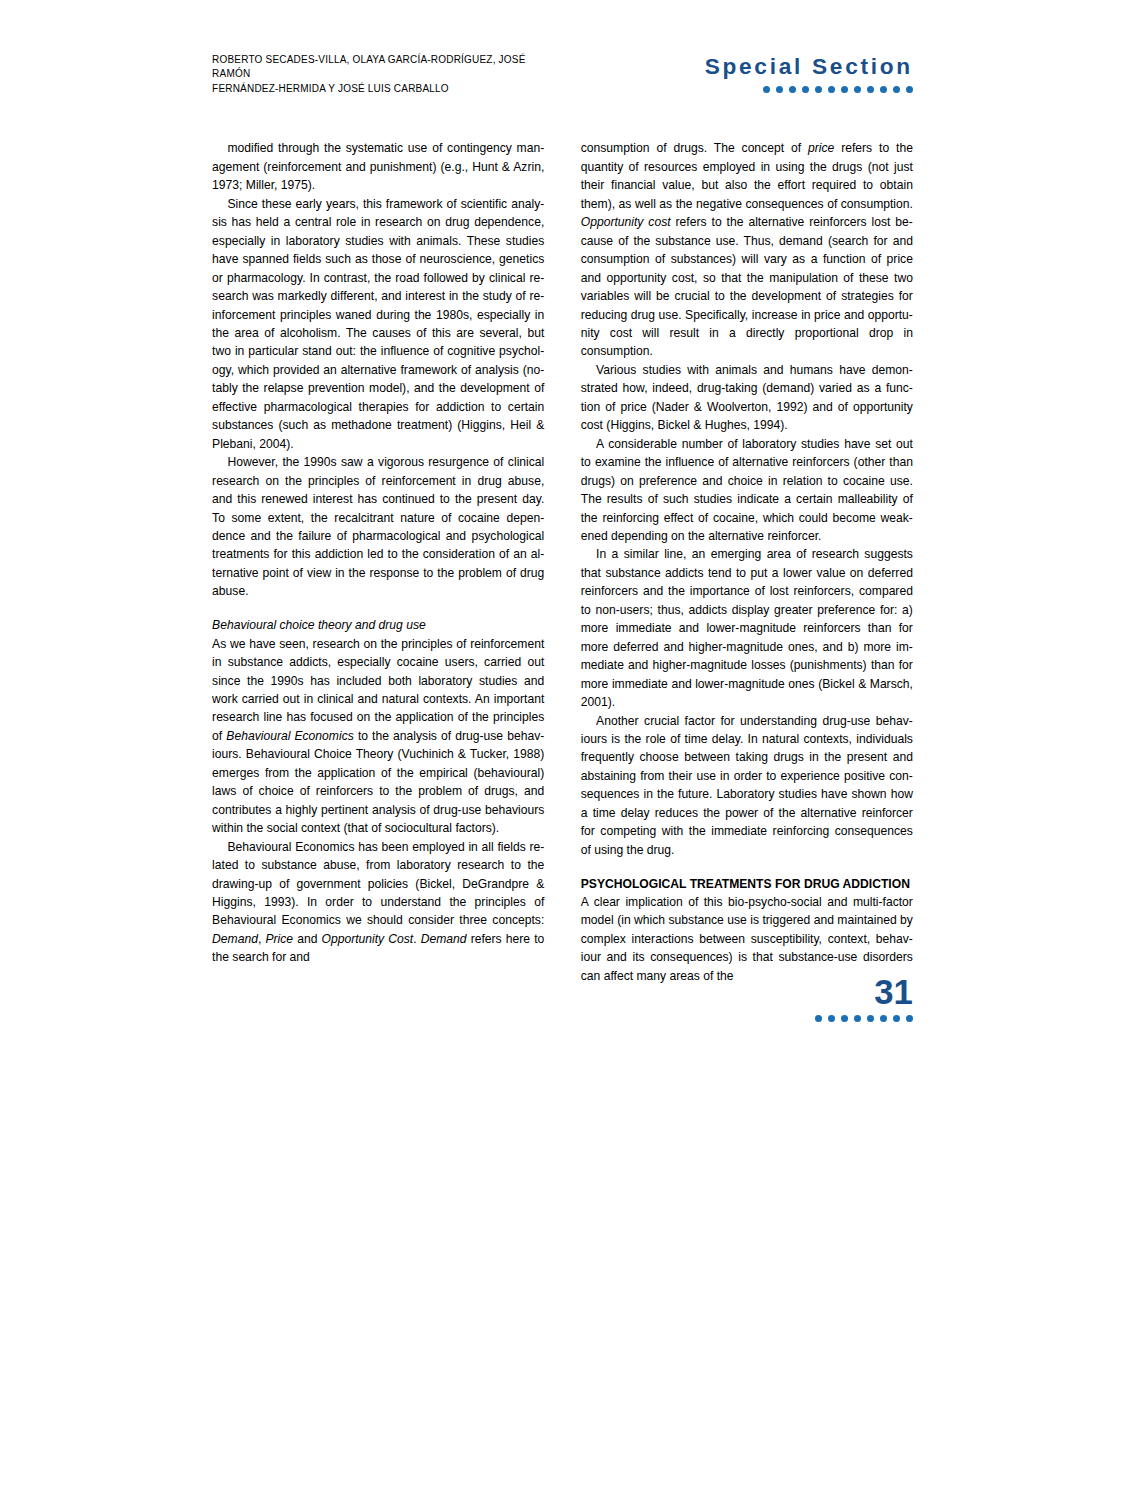Roberto Secades-Villa, Olaya García-Rodríguez, José Ramón
Fernández-Hermida y José Luis Carballo
Special Section
modified through the systematic use of contingency management (reinforcement and punishment) (e.g., Hunt & Azrin, 1973; Miller, 1975).
Since these early years, this framework of scientific analysis has held a central role in research on drug dependence, especially in laboratory studies with animals. These studies have spanned fields such as those of neuroscience, genetics or pharmacology. In contrast, the road followed by clinical research was markedly different, and interest in the study of reinforcement principles waned during the 1980s, especially in the area of alcoholism. The causes of this are several, but two in particular stand out: the influence of cognitive psychology, which provided an alternative framework of analysis (notably the relapse prevention model), and the development of effective pharmacological therapies for addiction to certain substances (such as methadone treatment) (Higgins, Heil & Plebani, 2004).
However, the 1990s saw a vigorous resurgence of clinical research on the principles of reinforcement in drug abuse, and this renewed interest has continued to the present day. To some extent, the recalcitrant nature of cocaine dependence and the failure of pharmacological and psychological treatments for this addiction led to the consideration of an alternative point of view in the response to the problem of drug abuse.
Behavioural choice theory and drug use
As we have seen, research on the principles of reinforcement in substance addicts, especially cocaine users, carried out since the 1990s has included both laboratory studies and work carried out in clinical and natural contexts. An important research line has focused on the application of the principles of Behavioural Economics to the analysis of drug-use behaviours. Behavioural Choice Theory (Vuchinich & Tucker, 1988) emerges from the application of the empirical (behavioural) laws of choice of reinforcers to the problem of drugs, and contributes a highly pertinent analysis of drug-use behaviours within the social context (that of sociocultural factors).
Behavioural Economics has been employed in all fields related to substance abuse, from laboratory research to the drawing-up of government policies (Bickel, DeGrandpre & Higgins, 1993). In order to understand the principles of Behavioural Economics we should consider three concepts: Demand, Price and Opportunity Cost. Demand refers here to the search for and
consumption of drugs. The concept of price refers to the quantity of resources employed in using the drugs (not just their financial value, but also the effort required to obtain them), as well as the negative consequences of consumption. Opportunity cost refers to the alternative reinforcers lost because of the substance use. Thus, demand (search for and consumption of substances) will vary as a function of price and opportunity cost, so that the manipulation of these two variables will be crucial to the development of strategies for reducing drug use. Specifically, increase in price and opportunity cost will result in a directly proportional drop in consumption.
Various studies with animals and humans have demonstrated how, indeed, drug-taking (demand) varied as a function of price (Nader & Woolverton, 1992) and of opportunity cost (Higgins, Bickel & Hughes, 1994).
A considerable number of laboratory studies have set out to examine the influence of alternative reinforcers (other than drugs) on preference and choice in relation to cocaine use. The results of such studies indicate a certain malleability of the reinforcing effect of cocaine, which could become weakened depending on the alternative reinforcer.
In a similar line, an emerging area of research suggests that substance addicts tend to put a lower value on deferred reinforcers and the importance of lost reinforcers, compared to non-users; thus, addicts display greater preference for: a) more immediate and lower-magnitude reinforcers than for more deferred and higher-magnitude ones, and b) more immediate and higher-magnitude losses (punishments) than for more immediate and lower-magnitude ones (Bickel & Marsch, 2001).
Another crucial factor for understanding drug-use behaviours is the role of time delay. In natural contexts, individuals frequently choose between taking drugs in the present and abstaining from their use in order to experience positive consequences in the future. Laboratory studies have shown how a time delay reduces the power of the alternative reinforcer for competing with the immediate reinforcing consequences of using the drug.
Psychological treatments for drug addiction
A clear implication of this bio-psycho-social and multi-factor model (in which substance use is triggered and maintained by complex interactions between susceptibility, context, behaviour and its consequences) is that substance-use disorders can affect many areas of the
31